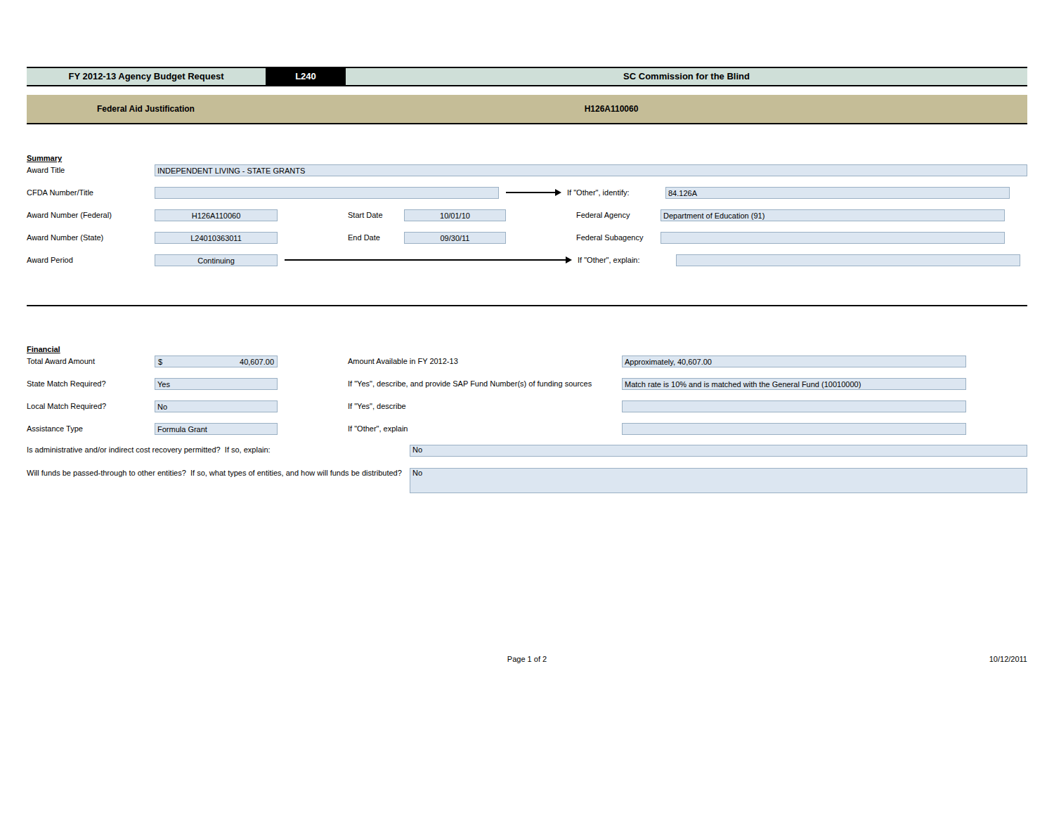FY 2012-13 Agency Budget Request
L240
SC Commission for the Blind
Federal Aid Justification
H126A110060
Summary
Award Title
INDEPENDENT LIVING - STATE GRANTS
CFDA Number/Title
If "Other", identify:
84.126A
Award Number (Federal)
H126A110060
Start Date
10/01/10
Federal Agency
Department of Education (91)
Award Number (State)
L24010363011
End Date
09/30/11
Federal Subagency
Award Period
Continuing
If "Other", explain:
Financial
Total Award Amount
$40,607.00
Amount Available in FY 2012-13
Approximately, 40,607.00
State Match Required?
Yes
If "Yes", describe, and provide SAP Fund Number(s) of funding sources
Match rate is 10% and is matched with the General Fund (10010000)
Local Match Required?
No
If "Yes", describe
Assistance Type
Formula Grant
If "Other", explain
Is administrative and/or indirect cost recovery permitted? If so, explain:
No
Will funds be passed-through to other entities? If so, what types of entities, and how will funds be distributed?
No
Page 1 of 2
10/12/2011